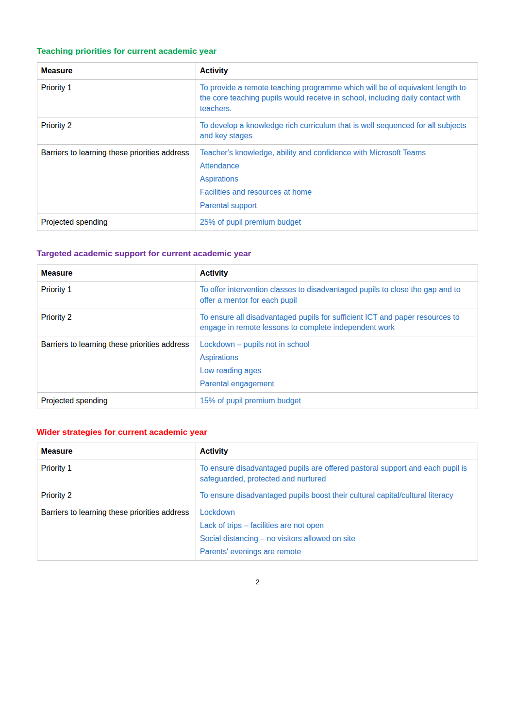Teaching priorities for current academic year
| Measure | Activity |
| --- | --- |
| Priority 1 | To provide a remote teaching programme which will be of equivalent length to the core teaching pupils would receive in school, including daily contact with teachers. |
| Priority 2 | To develop a knowledge rich curriculum that is well sequenced for all subjects and key stages |
| Barriers to learning these priorities address | Teacher's knowledge, ability and confidence with Microsoft Teams Attendance Aspirations Facilities and resources at home Parental support |
| Projected spending | 25% of pupil premium budget |
Targeted academic support for current academic year
| Measure | Activity |
| --- | --- |
| Priority 1 | To offer intervention classes to disadvantaged pupils to close the gap and to offer a mentor for each pupil |
| Priority 2 | To ensure all disadvantaged pupils for sufficient ICT and paper resources to engage in remote lessons to complete independent work |
| Barriers to learning these priorities address | Lockdown – pupils not in school Aspirations Low reading ages Parental engagement |
| Projected spending | 15% of pupil premium budget |
Wider strategies for current academic year
| Measure | Activity |
| --- | --- |
| Priority 1 | To ensure disadvantaged pupils are offered pastoral support and each pupil is safeguarded, protected and nurtured |
| Priority 2 | To ensure disadvantaged pupils boost their cultural capital/cultural literacy |
| Barriers to learning these priorities address | Lockdown Lack of trips – facilities are not open Social distancing – no visitors allowed on site Parents' evenings are remote |
2